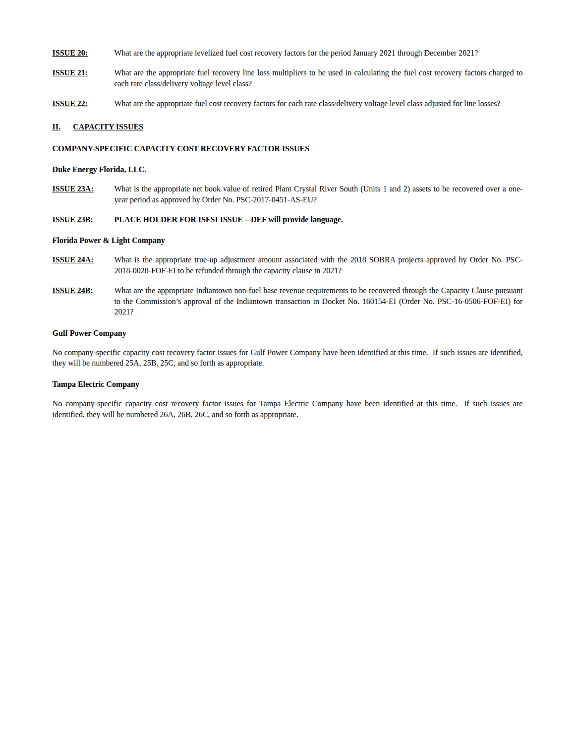ISSUE 20:
What are the appropriate levelized fuel cost recovery factors for the period January 2021 through December 2021?
ISSUE 21:
What are the appropriate fuel recovery line loss multipliers to be used in calculating the fuel cost recovery factors charged to each rate class/delivery voltage level class?
ISSUE 22:
What are the appropriate fuel cost recovery factors for each rate class/delivery voltage level class adjusted for line losses?
II. CAPACITY ISSUES
COMPANY-SPECIFIC CAPACITY COST RECOVERY FACTOR ISSUES
Duke Energy Florida, LLC.
ISSUE 23A:
What is the appropriate net book value of retired Plant Crystal River South (Units 1 and 2) assets to be recovered over a one-year period as approved by Order No. PSC-2017-0451-AS-EU?
ISSUE 23B:
PLACE HOLDER FOR ISFSI ISSUE – DEF will provide language.
Florida Power & Light Company
ISSUE 24A:
What is the appropriate true-up adjustment amount associated with the 2018 SOBRA projects approved by Order No. PSC-2018-0028-FOF-EI to be refunded through the capacity clause in 2021?
ISSUE 24B:
What are the appropriate Indiantown non-fuel base revenue requirements to be recovered through the Capacity Clause pursuant to the Commission’s approval of the Indiantown transaction in Docket No. 160154-EI (Order No. PSC-16-0506-FOF-EI) for 2021?
Gulf Power Company
No company-specific capacity cost recovery factor issues for Gulf Power Company have been identified at this time. If such issues are identified, they will be numbered 25A, 25B, 25C, and so forth as appropriate.
Tampa Electric Company
No company-specific capacity cost recovery factor issues for Tampa Electric Company have been identified at this time. If such issues are identified, they will be numbered 26A, 26B, 26C, and so forth as appropriate.